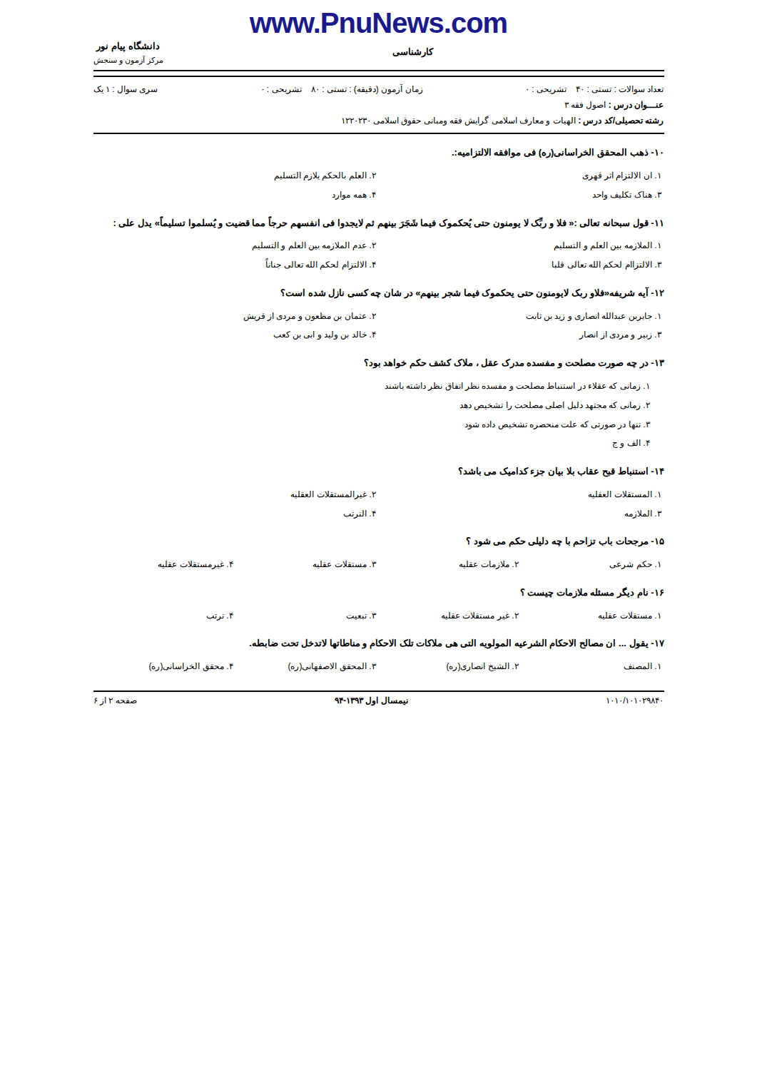www.PnuNews.com
کارشناسی
دانشگاه پیام نور
مرکز آزمون و سنجش
تعداد سوالات : تستی : ۴۰ تشریحی : ۰
زمان آزمون (دقیقه) : تستی : ۸۰ تشریحی : ۰
سری سوال : ۱ یک
عنـــوان درس : اصول فقه ۳
رشته تحصیلی/کد درس : الهیات و معارف اسلامی گرایش فقه ومبانی حقوق اسلامی ۱۲۲۰۲۳۰
۱۰- ذهب المحقق الخراسانی(ره) فی موافقه الالتزامیه:.
۱. ان الالتزام اثر قهری
۲. العلم بالحکم یلازم التسلیم
۳. هناک تکلیف واحد
۴. همه موارد
۱۱- قول سبحانه تعالی :« فلا و ربِّک لا یومنون حتی یُحکموک فیما شَجَرَ بینهم ثم لایجدوا فی انفسهم حرجاً مما قضیت و یُسلموا تسلیماً» یدل علی :
۱. الملازمه بین العلم و التسلیم
۲. عدم الملازمه بین العلم و التسلیم
۳. الالتزاام لحکم الله تعالی قلبا
۴. الالتزام لحکم الله تعالی جناناً
۱۲- آیه شریفه«فلاو ربک لایومنون حتی یحکموک فیما شجر بینهم» در شان چه کسی نازل شده است؟
۱. جابربن عبدالله انصاری و زید بن ثابت
۲. عثمان بن مظعون و مردی از قریش
۳. زبیر و مردی از انصار
۴. خالد بن ولید و ابی بن کعب
۱۳- در چه صورت مصلحت و مفسده مدرک عقل ، ملاک کشف حکم خواهد بود؟
۱. زمانی که عقلاء در استنباط مصلحت و مفسده نظر اتفاق نظر داشته باشند
۲. زمانی که مجتهد دلیل اصلی مصلحت را تشخیص دهد
۳. تنها در صورتی که علت منحصره تشخیص داده شود
۴. الف و ج
۱۴- استنباط قبح عقاب بلا بیان جزء کدامیک می باشد؟
۱. المستقلات العقلیه
۲. غیرالمستقلات العقلیه
۳. الملازمه
۴. الترتب
۱۵- مرجحات باب تزاحم با چه دلیلی حکم می شود ؟
۱. حکم شرعی
۲. ملازمات عقلیه
۳. مستقلات عقلیه
۴. غیرمستقلات عقلیه
۱۶- نام دیگر مسئله ملازمات چیست ؟
۱. مستقلات عقلیه
۲. غیر مستقلات عقلیه
۳. تبعیت
۴. ترتب
۱۷- یقول ... ان مصالح الاحکام الشرعیه المولویه التی هی ملاکات تلک الاحکام و مناطاتها لاتدخل تحت ضابطه.
۱. المصنف
۲. الشیخ انصاری(ره)
۳. المحقق الاصفهانی(ره)
۴. محقق الخراسانی(ره)
۱۰۱۰/۱۰۱۰۲۹۸۴۰
نیمسال اول ۱۳۹۳-۹۴
صفحه ۲ از ۶